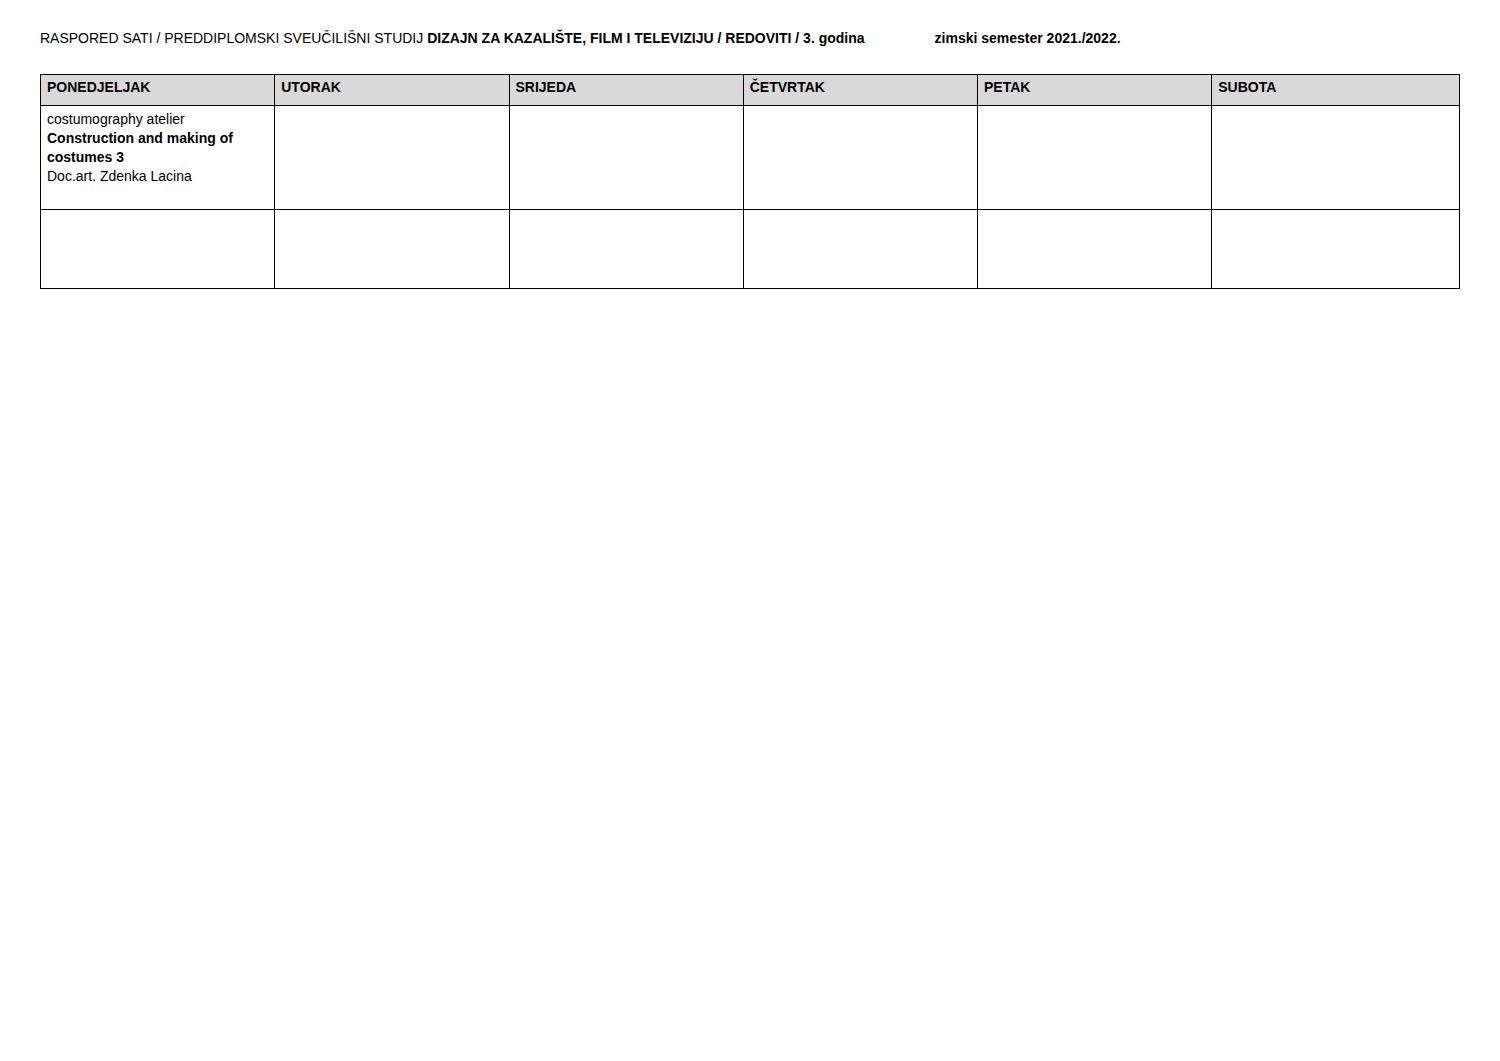RASPORED SATI / PREDDIPLOMSKI SVEUČILIŠNI STUDIJ DIZAJN ZA KAZALIŠTE, FILM I TELEVIZIJU / REDOVITI / 3. godina zimski semester 2021./2022.
| PONEDJELJAK | UTORAK | SRIJEDA | ČETVRTAK | PETAK | SUBOTA |
| --- | --- | --- | --- | --- | --- |
| costumography atelier Construction and making of costumes 3 Doc.art. Zdenka Lacina | | | | | |